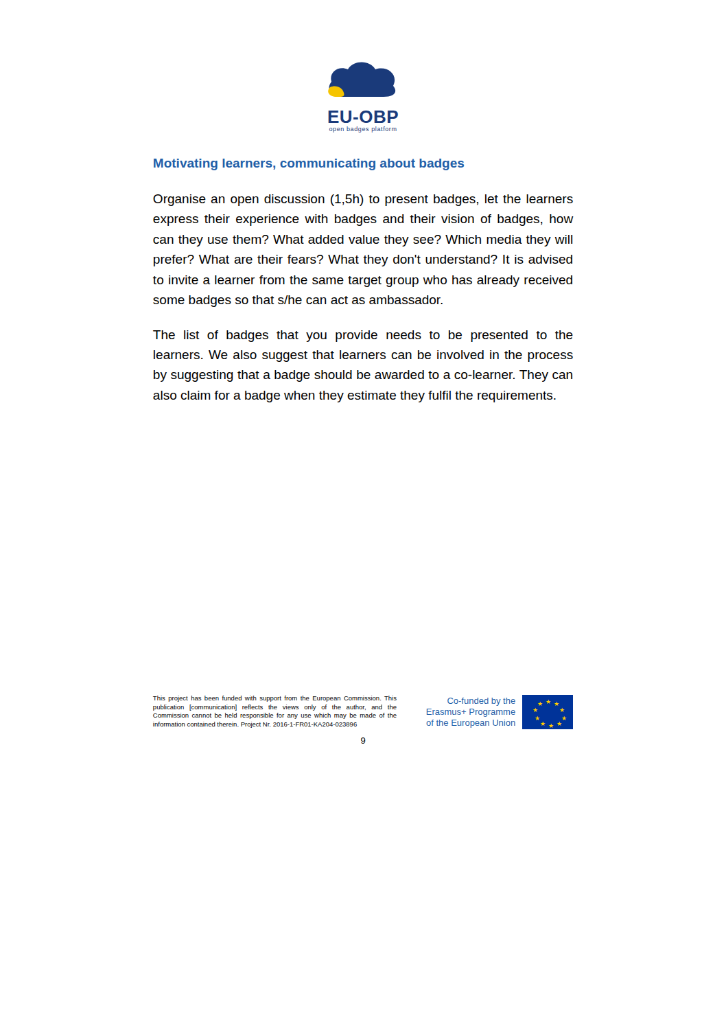EU-OBP open badges platform
Motivating learners, communicating about badges
Organise an open discussion (1,5h) to present badges, let the learners express their experience with badges and their vision of badges, how can they use them? What added value they see? Which media they will prefer? What are their fears? What they don't understand? It is advised to invite a learner from the same target group who has already received some badges so that s/he can act as ambassador.
The list of badges that you provide needs to be presented to the learners. We also suggest that learners can be involved in the process by suggesting that a badge should be awarded to a co-learner. They can also claim for a badge when they estimate they fulfil the requirements.
This project has been funded with support from the European Commission. This publication [communication] reflects the views only of the author, and the Commission cannot be held responsible for any use which may be made of the information contained therein. Project Nr. 2016-1-FR01-KA204-023896
Co-funded by the
Erasmus+ Programme
of the European Union
★ ★ ★ ★ ★ ★ ★ ★ ★ ★
9